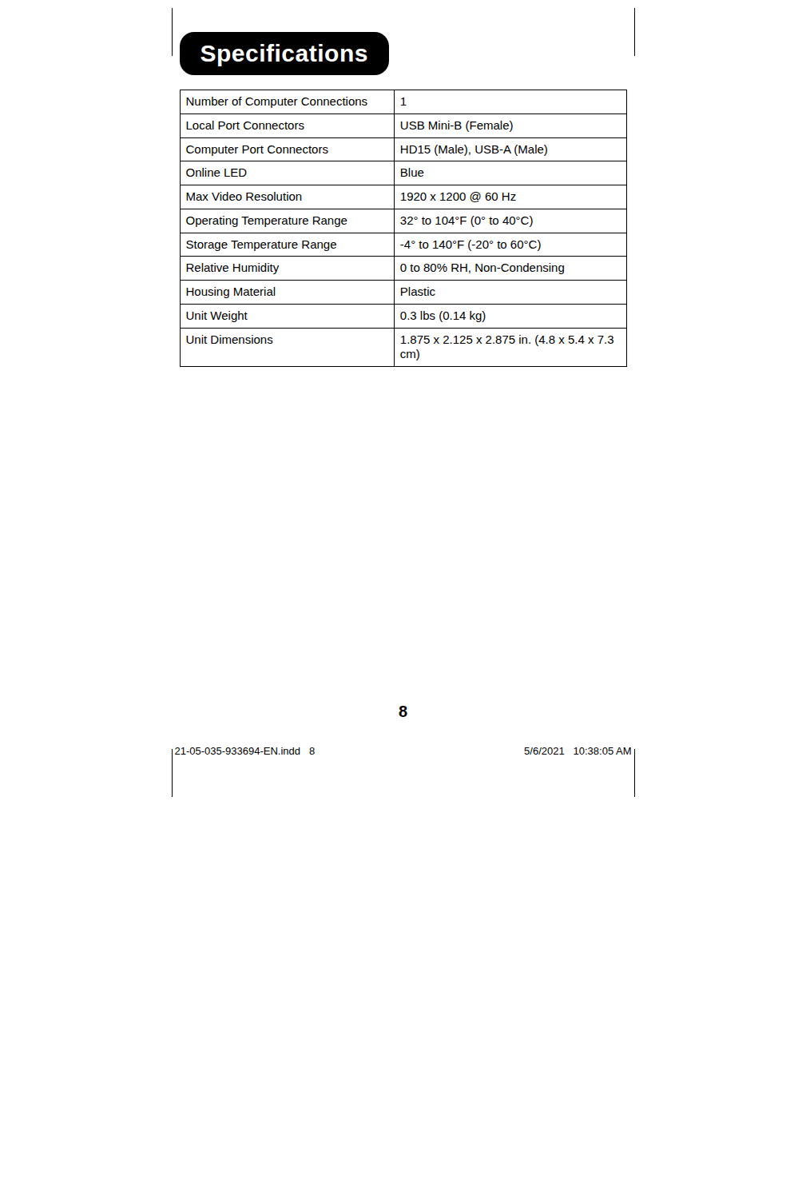Specifications
| Number of Computer Connections | 1 |
| Local Port Connectors | USB Mini-B (Female) |
| Computer Port Connectors | HD15 (Male), USB-A (Male) |
| Online LED | Blue |
| Max Video Resolution | 1920 x 1200 @ 60 Hz |
| Operating Temperature Range | 32° to 104°F (0° to 40°C) |
| Storage Temperature Range | -4° to 140°F (-20° to 60°C) |
| Relative Humidity | 0 to 80% RH, Non-Condensing |
| Housing Material | Plastic |
| Unit Weight | 0.3 lbs (0.14 kg) |
| Unit Dimensions | 1.875 x 2.125 x 2.875 in. (4.8 x 5.4 x 7.3 cm) |
8
21-05-035-933694-EN.indd 8 5/6/2021 10:38:05 AM